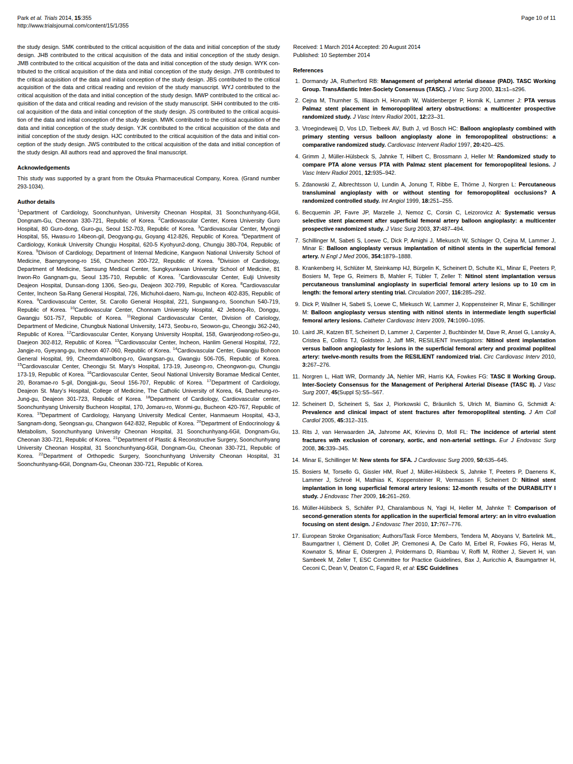Park et al. Trials 2014, 15:355
http://www.trialsjournal.com/content/15/1/355
Page 10 of 11
the study design. SMK contributed to the critical acquisition of the data and initial conception of the study design. JHB contributed to the critical acquisition of the data and initial conception of the study design. JMB contributed to the critical acquisition of the data and initial conception of the study design. WYK contributed to the critical acquisition of the data and initial conception of the study design. JYB contributed to the critical acquisition of the data and initial conception of the study design. JBS contributed to the critical acquisition of the data and critical reading and revision of the study manuscript. WYJ contributed to the critical acquisition of the data and initial conception of the study design. MWP contributed to the critical acquisition of the data and critical reading and revision of the study manuscript. SHH contributed to the critical acquisition of the data and initial conception of the study design. JS contributed to the critical acquisition of the data and initial conception of the study design. MWK contributed to the critical acquisition of the data and initial conception of the study design. YJK contributed to the critical acquisition of the data and initial conception of the study design. HJC contributed to the critical acquisition of the data and initial conception of the study design. JWS contributed to the critical acquisition of the data and initial conception of the study design. All authors read and approved the final manuscript.
Acknowledgements
This study was supported by a grant from the Otsuka Pharmaceutical Company, Korea. (Grand number 293-1034).
Author details
1Department of Cardiology, Soonchunhyan, University Cheonan Hospital, 31 Soonchunhyang-6Gil, Dongnam-Gu, Cheonan 330-721, Republic of Korea. 2Cardiovascular Center, Korea University Guro Hospital, 80 Guro-dong, Guro-gu, Seoul 152-703, Republic of Korea. 3Cardiovascular Center, Myongji Hospital, 55, Hwasu-ro 14beon-gil, Deogyang-gu, Goyang 412-826, Republic of Korea. 4Department of Cardiology, Konkuk University Chungju Hospital, 620-5 Kyohyun2-dong, Chungju 380-704, Republic of Korea. 5Divison of Cardiology, Department of Internal Medicine, Kangwon National University School of Medicine, Baengnyeong-ro 156, Chuncheon 200-722, Republic of Korea. 6Division of Cardiology, Department of Medicine, Samsung Medical Center, Sungkyunkwan University School of Medicine, 81 Irwon-Ro Gangnam-gu, Seoul 135-710, Republic of Korea. 7Cardiovascular Center, Eulji Univesity Deajeon Hospital, Dunsan-dong 1306, Seo-gu, Deajeon 302-799, Republic of Korea. 8Cardiovascular Center, Incheon Sa-Rang General Hospital, 726, Michuhol-daero, Nam-gu, Incheon 402-835, Republic of Korea. 9Cardiovascular Center, St. Carollo General Hospital, 221, Sungwang-ro, Soonchun 540-719, Republic of Korea. 10Cardiovascular Center, Chonnam University Hospital, 42 Jebong-Ro, Donggu, Gwangju 501-757, Republic of Korea. 11Regional Cardiovascular Center, Division of Cariology, Department of Medicine, Chungbuk National University, 1473, Seobu-ro, Seowon-gu, Cheongju 362-240, Republic of Korea. 12Cardiovascular Center, Konyang University Hospital, 158, Gwanjeodong-roSeo-gu, Daejeon 302-812, Republic of Korea. 13Cardiovascular Center, Incheon, Hanlim General Hospital, 722, Jangje-ro, Gyeyang-gu, Incheon 407-060, Republic of Korea. 14Cardiovascular Center, Gwangju Bohoon General Hospital, 99, Cheomdanwolbong-ro, Gwangsan-gu, Gwangju 506-705, Republic of Korea. 15Cardiovascular Center, Cheongju St. Mary's Hospital, 173-19, Juseong-ro, Cheongwon-gu, Chungju 173-19, Republic of Korea. 16Cardiovascular Center, Seoul National University Boramae Medical Center, 20, Boramae-ro 5-gil, Dongjak-gu, Seoul 156-707, Republic of Korea. 17Department of Cardiology, Deajeon St. Mary's Hospital, College of Medicine, The Catholic University of Korea, 64, Daeheung-roJung-gu, Deajeon 301-723, Republic of Korea. 18Department of Cardiology, Cardiovascular center, Soonchunhyang University Bucheon Hospital, 170, Jomaru-ro, Wonmi-gu, Bucheon 420-767, Republic of Korea. 19Department of Cardiology, Hanyang University Medical Center, Hanmaeum Hospital, 43-3, Sangnam-dong, Seongsan-gu, Changwon 642-832, Republic of Korea. 20Department of Endocrinology & Metabolism, Soonchunhyang University Cheonan Hospital, 31 Soonchunhyang-6Gil, Dongnam-Gu, Cheonan 330-721, Republic of Korea. 21Department of Plastic & Reconstructive Surgery, Soonchunhyang University Cheonan Hospital, 31 Soonchunhyang-6Gil, Dongnam-Gu, Cheonan 330-721, Republic of Korea. 22Department of Orthopedic Surgery, Soonchunhyang University Cheonan Hospital, 31 Soonchunhyang-6Gil, Dongnam-Gu, Cheonan 330-721, Republic of Korea.
Received: 1 March 2014 Accepted: 20 August 2014
Published: 10 September 2014
References
Dormandy JA, Rutherford RB: Management of peripheral arterial disease (PAD). TASC Working Group. TransAtlantic Inter-Society Consensus (TASC). J Vasc Surg 2000, 31: s1–s296.
Cejna M, Thurnher S, Illiasch H, Horvath W, Waldenberger P, Hornik K, Lammer J: PTA versus Palmaz stent placement in femoropopliteal artery obstructions: a multicenter prospective randomized study. J Vasc Interv Radiol 2001, 12: 23–31.
Vroegindeweij D, Vos LD, Tielbeek AV, Buth J, vd Bosch HC: Balloon angioplasty combined with primary stenting versus balloon angioplasty alone in femoropopliteal obstructions: a comparative randomized study. Cardiovasc Intervent Radiol 1997, 20: 420–425.
Grimm J, Müller-Hülsbeck S, Jahnke T, Hilbert C, Brossmann J, Heller M: Randomized study to compare PTA alone versus PTA with Palmaz stent placement for femoropopliteal lesions. J Vasc Interv Radiol 2001, 12: 935–942.
Zdanowski Z, Albrechtsson U, Lundin A, Jonung T, Ribbe E, Thörne J, Norgren L: Percutaneous transluminal angioplasty with or without stenting for femoropopliteal occlusions? A randomized controlled study. Int Angiol 1999, 18: 251–255.
Becquemin JP, Favre JP, Marzelle J, Nemoz C, Corsin C, Leizorovicz A: Systematic versus selective stent placement after superficial femoral artery balloon angioplasty: a multicenter prospective randomized study. J Vasc Surg 2003, 37: 487–494.
Schillinger M, Sabeti S, Loewe C, Dick P, Amighi J, Mlekusch W, Schlager O, Cejna M, Lammer J, Minar E: Balloon angioplasty versus implantation of nitinol stents in the superficial femoral artery. N Engl J Med 2006, 354: 1879–1888.
Krankenberg H, Schlüter M, Steinkamp HJ, Bürgelin K, Scheinert D, Schulte KL, Minar E, Peeters P, Bosiers M, Tepe G, Reimers B, Mahler F, Tübler T, Zeller T: Nitinol stent implantation versus percutaneous transluminal angioplasty in superficial femoral artery lesions up to 10 cm in length: the femoral artery stenting trial. Circulation 2007, 116: 285–292.
Dick P, Wallner H, Sabeti S, Loewe C, Mlekusch W, Lammer J, Koppensteiner R, Minar E, Schillinger M: Balloon angioplasty versus stenting with nitinol stents in intermediate length superficial femoral artery lesions. Catheter Cardiovasc Interv 2009, 74: 1090–1095.
Laird JR, Katzen BT, Scheinert D, Lammer J, Carpenter J, Buchbinder M, Dave R, Ansel G, Lansky A, Cristea E, Collins TJ, Goldstein J, Jaff MR, RESILIENT Investigators: Nitinol stent implantation versus balloon angioplasty for lesions in the superficial femoral artery and proximal popliteal artery: twelve-month results from the RESILIENT randomized trial. Circ Cardiovasc Interv 2010, 3: 267–276.
Norgren L, Hiatt WR, Dormandy JA, Nehler MR, Harris KA, Fowkes FG: TASC II Working Group. Inter-Society Consensus for the Management of Peripheral Arterial Disease (TASC II). J Vasc Surg 2007, 45(Suppl S):S5–S67.
Scheinert D, Scheinert S, Sax J, Piorkowski C, Bräunlich S, Ulrich M, Biamino G, Schmidt A: Prevalence and clinical impact of stent fractures after femoropopliteal stenting. J Am Coll Cardiol 2005, 45: 312–315.
Rits J, van Herwaarden JA, Jahrome AK, Krievins D, Moll FL: The incidence of arterial stent fractures with exclusion of coronary, aortic, and non-arterial settings. Eur J Endovasc Surg 2008, 36: 339–345.
Minar E, Schillinger M: New stents for SFA. J Cardiovasc Surg 2009, 50: 635–645.
Bosiers M, Torsello G, Gissler HM, Ruef J, Müller-Hülsbeck S, Jahnke T, Peeters P, Daenens K, Lammer J, Schroë H, Mathias K, Koppensteiner R, Vermassen F, Scheinert D: Nitinol stent implantation in long superficial femoral artery lesions: 12-month results of the DURABILITY I study. J Endovasc Ther 2009, 16: 261–269.
Müller-Hülsbeck S, Schäfer PJ, Charalambous N, Yagi H, Heller M, Jahnke T: Comparison of second-generation stents for application in the superficial femoral artery: an in vitro evaluation focusing on stent design. J Endovasc Ther 2010, 17: 767–776.
European Stroke Organisation; Authors/Task Force Members, Tendera M, Aboyans V, Bartelink ML, Baumgartner I, Clément D, Collet JP, Cremonesi A, De Carlo M, Erbel R, Fowkes FG, Heras M, Kownator S, Minar E, Ostergren J, Poldermans D, Riambau V, Roffi M, Röther J, Sievert H, van Sambeek M, Zeller T, ESC Committee for Practice Guidelines, Bax J, Auricchio A, Baumgartner H, Ceconi C, Dean V, Deaton C, Fagard R, et al: ESC Guidelines